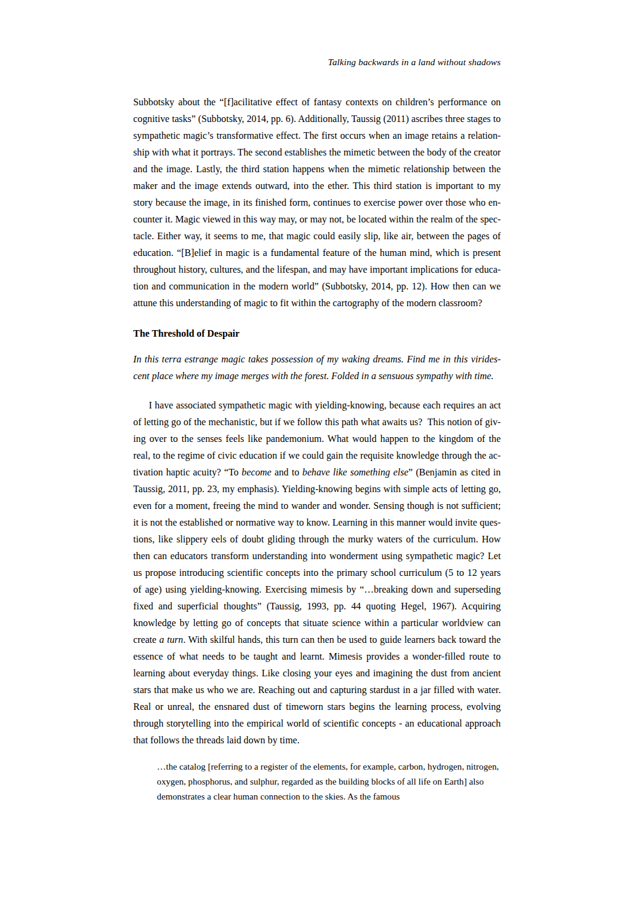Talking backwards in a land without shadows
Subbotsky about the “[f]acilitative effect of fantasy contexts on children’s performance on cognitive tasks” (Subbotsky, 2014, pp. 6). Additionally, Taussig (2011) ascribes three stages to sympathetic magic’s transformative effect. The first occurs when an image retains a relationship with what it portrays. The second establishes the mimetic between the body of the creator and the image. Lastly, the third station happens when the mimetic relationship between the maker and the image extends outward, into the ether. This third station is important to my story because the image, in its finished form, continues to exercise power over those who encounter it. Magic viewed in this way may, or may not, be located within the realm of the spectacle. Either way, it seems to me, that magic could easily slip, like air, between the pages of education. “[B]elief in magic is a fundamental feature of the human mind, which is present throughout history, cultures, and the lifespan, and may have important implications for education and communication in the modern world” (Subbotsky, 2014, pp. 12). How then can we attune this understanding of magic to fit within the cartography of the modern classroom?
The Threshold of Despair
In this terra estrange magic takes possession of my waking dreams. Find me in this viridescent place where my image merges with the forest. Folded in a sensuous sympathy with time.
I have associated sympathetic magic with yielding-knowing, because each requires an act of letting go of the mechanistic, but if we follow this path what awaits us? This notion of giving over to the senses feels like pandemonium. What would happen to the kingdom of the real, to the regime of civic education if we could gain the requisite knowledge through the activation haptic acuity? “To become and to behave like something else” (Benjamin as cited in Taussig, 2011, pp. 23, my emphasis). Yielding-knowing begins with simple acts of letting go, even for a moment, freeing the mind to wander and wonder. Sensing though is not sufficient; it is not the established or normative way to know. Learning in this manner would invite questions, like slippery eels of doubt gliding through the murky waters of the curriculum. How then can educators transform understanding into wonderment using sympathetic magic? Let us propose introducing scientific concepts into the primary school curriculum (5 to 12 years of age) using yielding-knowing. Exercising mimesis by “…breaking down and superseding fixed and superficial thoughts” (Taussig, 1993, pp. 44 quoting Hegel, 1967). Acquiring knowledge by letting go of concepts that situate science within a particular worldview can create a turn. With skilful hands, this turn can then be used to guide learners back toward the essence of what needs to be taught and learnt. Mimesis provides a wonder-filled route to learning about everyday things. Like closing your eyes and imagining the dust from ancient stars that make us who we are. Reaching out and capturing stardust in a jar filled with water. Real or unreal, the ensnared dust of timeworn stars begins the learning process, evolving through storytelling into the empirical world of scientific concepts - an educational approach that follows the threads laid down by time.
…the catalog [referring to a register of the elements, for example, carbon, hydrogen, nitrogen, oxygen, phosphorus, and sulphur, regarded as the building blocks of all life on Earth] also demonstrates a clear human connection to the skies. As the famous